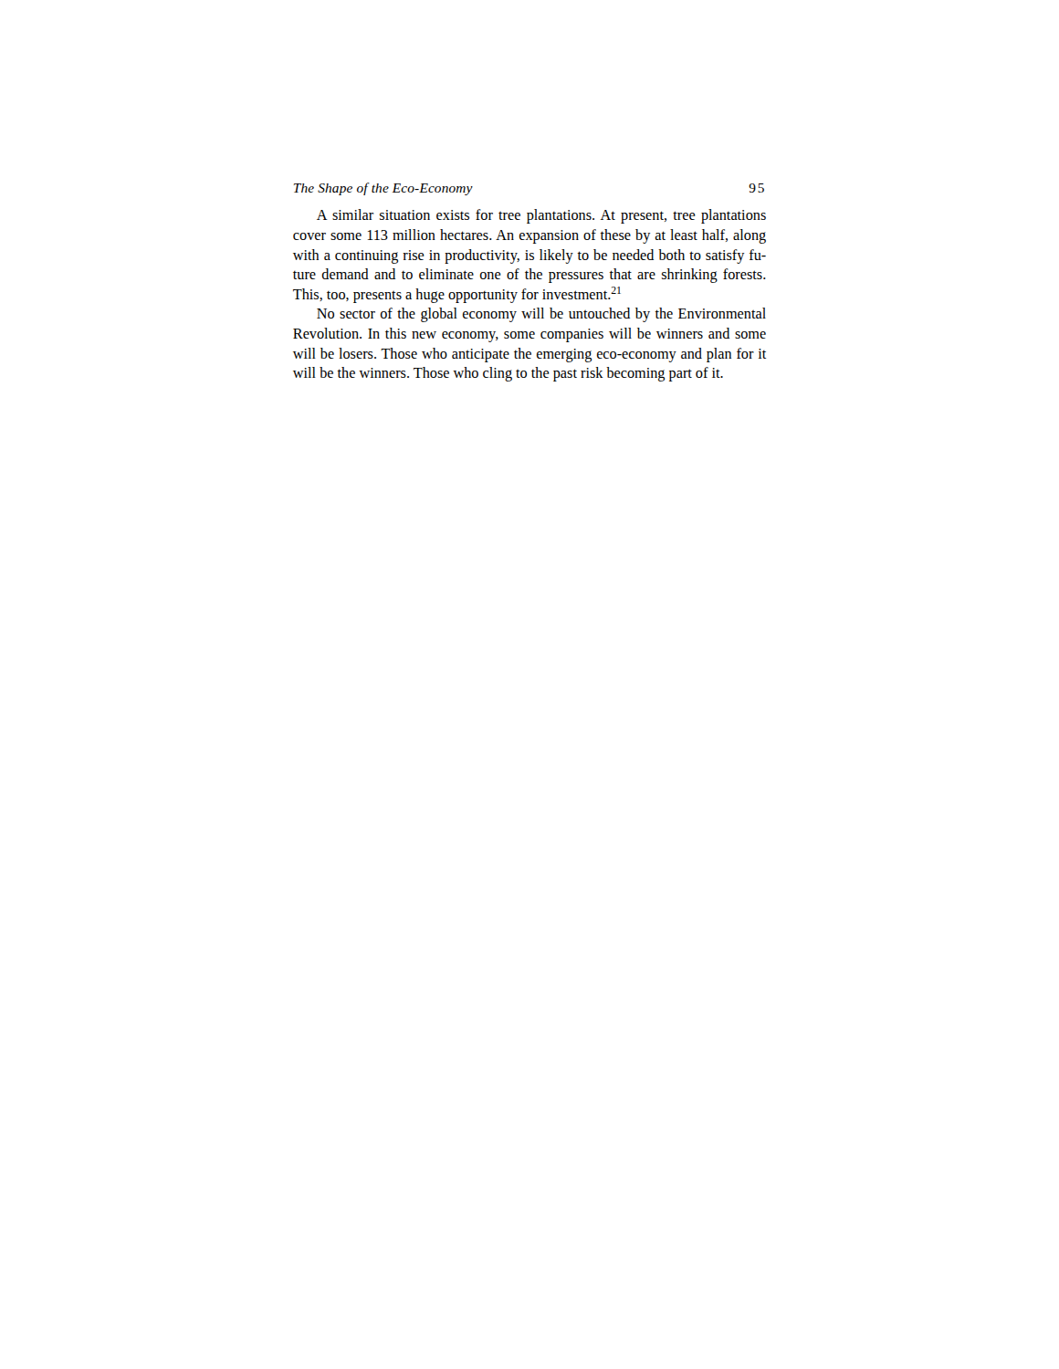The Shape of the Eco-Economy 95
A similar situation exists for tree plantations. At present, tree plantations cover some 113 million hectares. An expansion of these by at least half, along with a continuing rise in productivity, is likely to be needed both to satisfy future demand and to eliminate one of the pressures that are shrinking forests. This, too, presents a huge opportunity for investment.21
No sector of the global economy will be untouched by the Environmental Revolution. In this new economy, some companies will be winners and some will be losers. Those who anticipate the emerging eco-economy and plan for it will be the winners. Those who cling to the past risk becoming part of it.